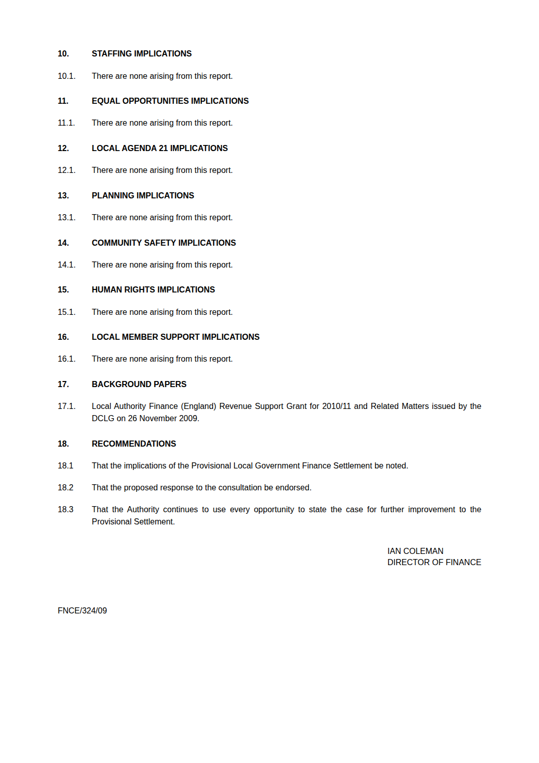10. Staffing Implications
10.1. There are none arising from this report.
11. Equal Opportunities Implications
11.1. There are none arising from this report.
12. Local Agenda 21 Implications
12.1. There are none arising from this report.
13. Planning Implications
13.1. There are none arising from this report.
14. Community Safety Implications
14.1. There are none arising from this report.
15. Human Rights Implications
15.1. There are none arising from this report.
16. Local Member Support Implications
16.1. There are none arising from this report.
17. Background Papers
17.1. Local Authority Finance (England) Revenue Support Grant for 2010/11 and Related Matters issued by the DCLG on 26 November 2009.
18. Recommendations
18.1 That the implications of the Provisional Local Government Finance Settlement be noted.
18.2 That the proposed response to the consultation be endorsed.
18.3 That the Authority continues to use every opportunity to state the case for further improvement to the Provisional Settlement.
IAN COLEMAN
DIRECTOR OF FINANCE
FNCE/324/09